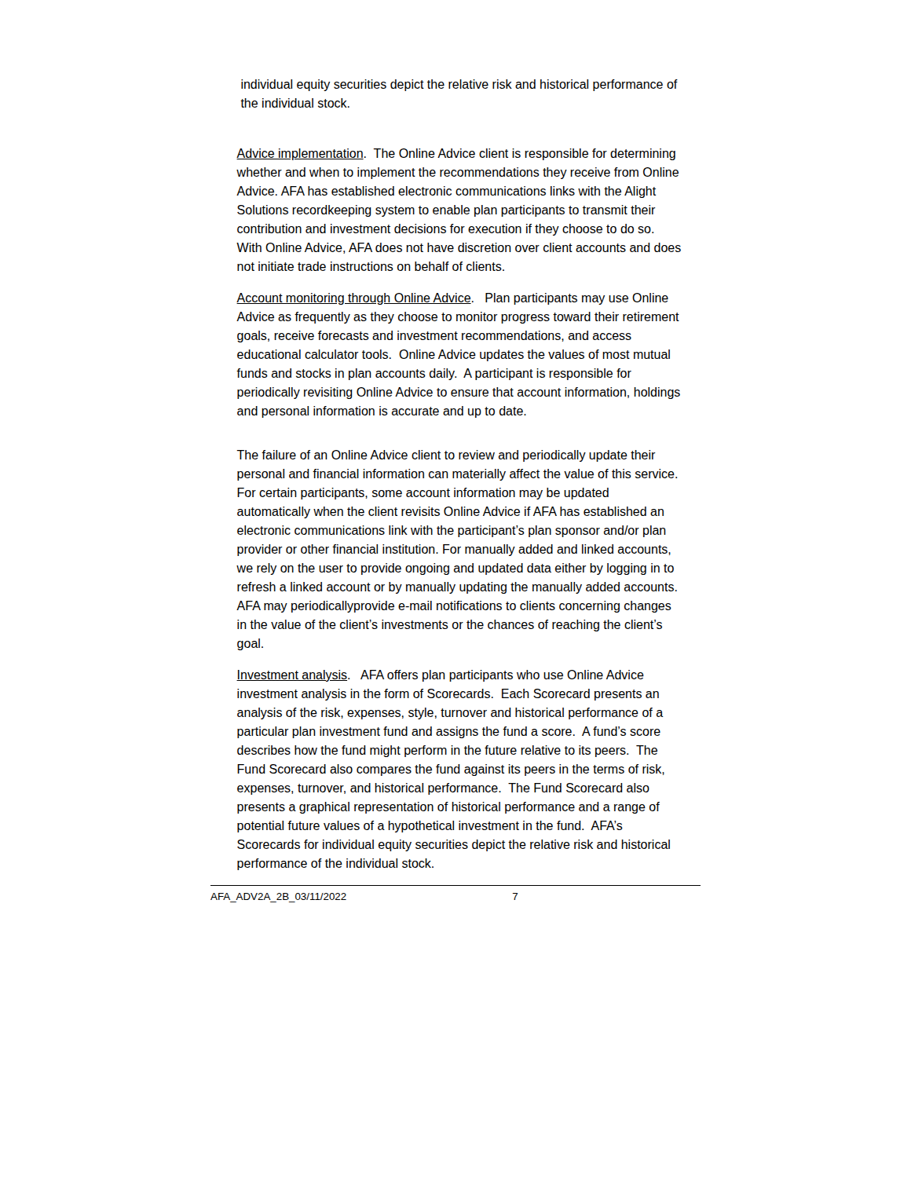individual equity securities depict the relative risk and historical performance of the individual stock.
Advice implementation. The Online Advice client is responsible for determining whether and when to implement the recommendations they receive from Online Advice. AFA has established electronic communications links with the Alight Solutions recordkeeping system to enable plan participants to transmit their contribution and investment decisions for execution if they choose to do so. With Online Advice, AFA does not have discretion over client accounts and does not initiate trade instructions on behalf of clients.
Account monitoring through Online Advice. Plan participants may use Online Advice as frequently as they choose to monitor progress toward their retirement goals, receive forecasts and investment recommendations, and access educational calculator tools. Online Advice updates the values of most mutual funds and stocks in plan accounts daily. A participant is responsible for periodically revisiting Online Advice to ensure that account information, holdings and personal information is accurate and up to date.
The failure of an Online Advice client to review and periodically update their personal and financial information can materially affect the value of this service. For certain participants, some account information may be updated automatically when the client revisits Online Advice if AFA has established an electronic communications link with the participant’s plan sponsor and/or plan provider or other financial institution. For manually added and linked accounts, we rely on the user to provide ongoing and updated data either by logging in to refresh a linked account or by manually updating the manually added accounts. AFA may periodicallyprovide e-mail notifications to clients concerning changes in the value of the client’s investments or the chances of reaching the client’s goal.
Investment analysis. AFA offers plan participants who use Online Advice investment analysis in the form of Scorecards. Each Scorecard presents an analysis of the risk, expenses, style, turnover and historical performance of a particular plan investment fund and assigns the fund a score. A fund’s score describes how the fund might perform in the future relative to its peers. The Fund Scorecard also compares the fund against its peers in the terms of risk, expenses, turnover, and historical performance. The Fund Scorecard also presents a graphical representation of historical performance and a range of potential future values of a hypothetical investment in the fund. AFA’s Scorecards for individual equity securities depict the relative risk and historical performance of the individual stock.
AFA_ADV2A_2B_03/11/2022 7